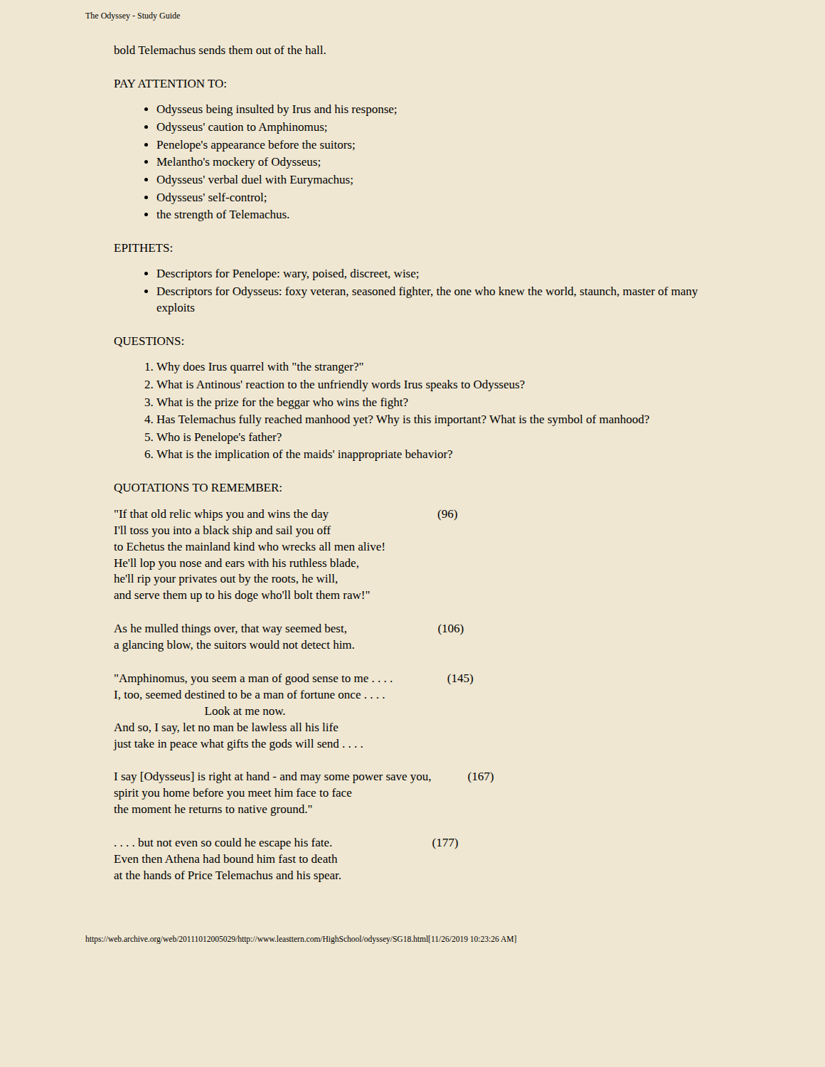The Odyssey - Study Guide
bold Telemachus sends them out of the hall.
PAY ATTENTION TO:
Odysseus being insulted by Irus and his response;
Odysseus' caution to Amphinomus;
Penelope's appearance before the suitors;
Melantho's mockery of Odysseus;
Odysseus' verbal duel with Eurymachus;
Odysseus' self-control;
the strength of Telemachus.
EPITHETS:
Descriptors for Penelope: wary, poised, discreet, wise;
Descriptors for Odysseus: foxy veteran, seasoned fighter, the one who knew the world, staunch, master of many exploits
QUESTIONS:
Why does Irus quarrel with "the stranger?"
What is Antinous' reaction to the unfriendly words Irus speaks to Odysseus?
What is the prize for the beggar who wins the fight?
Has Telemachus fully reached manhood yet? Why is this important? What is the symbol of manhood?
Who is Penelope's father?
What is the implication of the maids' inappropriate behavior?
QUOTATIONS TO REMEMBER:
"If that old relic whips you and wins the day (96)
I'll toss you into a black ship and sail you off
to Echetus the mainland kind who wrecks all men alive!
He'll lop you nose and ears with his ruthless blade,
he'll rip your privates out by the roots, he will,
and serve them up to his doge who'll bolt them raw!"
As he mulled things over, that way seemed best, (106)
a glancing blow, the suitors would not detect him.
"Amphinomus, you seem a man of good sense to me . . . . (145)
I, too, seemed destined to be a man of fortune once . . . .
Look at me now.
And so, I say, let no man be lawless all his life
just take in peace what gifts the gods will send . . . .
I say [Odysseus] is right at hand - and may some power save you, (167)
spirit you home before you meet him face to face
the moment he returns to native ground."
. . . . but not even so could he escape his fate. (177)
Even then Athena had bound him fast to death
at the hands of Price Telemachus and his spear.
https://web.archive.org/web/20111012005029/http://www.leasttern.com/HighSchool/odyssey/SG18.html[11/26/2019 10:23:26 AM]